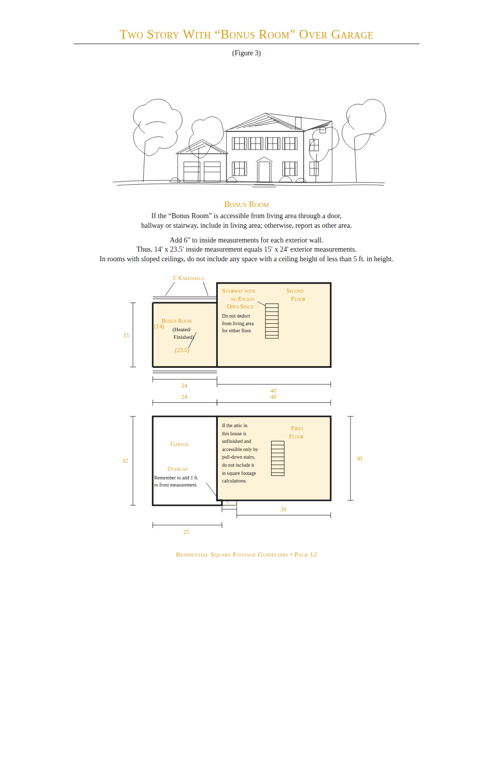Two Story With “Bonus Room” Over Garage
(Figure 3)
Bonus Room
If the “Bonus Room” is accessible from living area through a door,
hallway or stairway, include in living area; otherwise, report as other area.
Add 6″ to inside measurements for each exterior wall.
Thus, 14′ x 23.5′ inside measurement equals 15′ x 24′ exterior measurements.
In rooms with sloped ceilings, do not include any space with a ceiling height of less than 5 ft. in height.
5′ Kneewalls Bonus Room (Heated/ Finished) (14) (23.5) Second Floor Stairway with no Excess Open Space Do not deduct from living area for either floor. 15 24 40 24 40 Garage Overlap Remember to add 1 ft. to front measurement. First Floor If the attic in this house is unfinished and accessible only by pull-down stairs, do not include it in square footage calculations. 32 30 2 39 25
Residential Square Footage Guidelines • Page 12